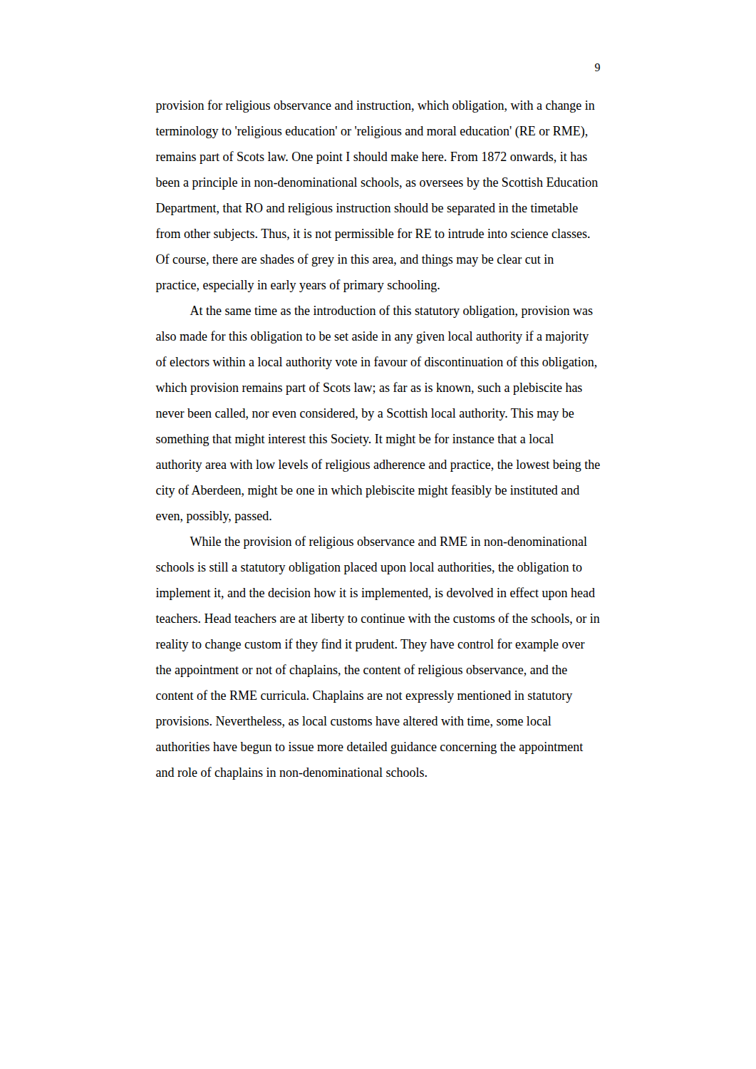9
provision for religious observance and instruction, which obligation, with a change in terminology to 'religious education' or 'religious and moral education' (RE or RME), remains part of Scots law. One point I should make here. From 1872 onwards, it has been a principle in non-denominational schools, as oversees by the Scottish Education Department, that RO and religious instruction should be separated in the timetable from other subjects. Thus, it is not permissible for RE to intrude into science classes. Of course, there are shades of grey in this area, and things may be clear cut in practice, especially in early years of primary schooling.
At the same time as the introduction of this statutory obligation, provision was also made for this obligation to be set aside in any given local authority if a majority of electors within a local authority vote in favour of discontinuation of this obligation, which provision remains part of Scots law; as far as is known, such a plebiscite has never been called, nor even considered, by a Scottish local authority. This may be something that might interest this Society. It might be for instance that a local authority area with low levels of religious adherence and practice, the lowest being the city of Aberdeen, might be one in which plebiscite might feasibly be instituted and even, possibly, passed.
While the provision of religious observance and RME in non-denominational schools is still a statutory obligation placed upon local authorities, the obligation to implement it, and the decision how it is implemented, is devolved in effect upon head teachers. Head teachers are at liberty to continue with the customs of the schools, or in reality to change custom if they find it prudent. They have control for example over the appointment or not of chaplains, the content of religious observance, and the content of the RME curricula. Chaplains are not expressly mentioned in statutory provisions. Nevertheless, as local customs have altered with time, some local authorities have begun to issue more detailed guidance concerning the appointment and role of chaplains in non-denominational schools.